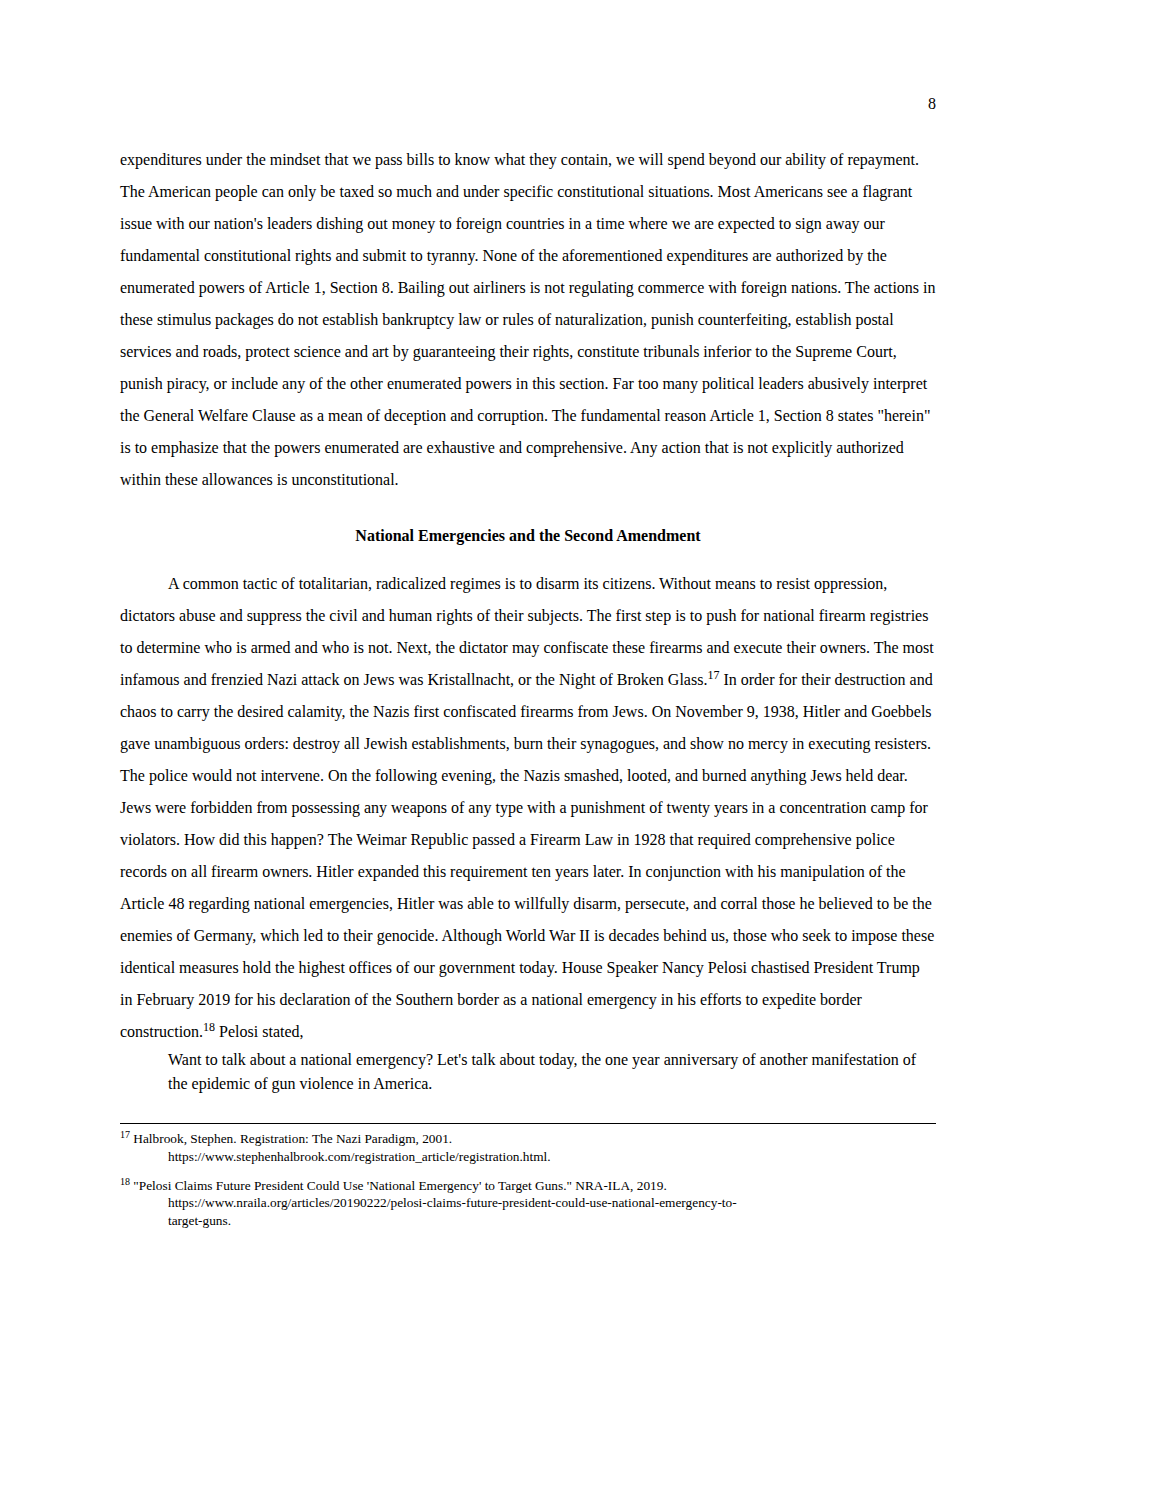8
expenditures under the mindset that we pass bills to know what they contain, we will spend beyond our ability of repayment. The American people can only be taxed so much and under specific constitutional situations. Most Americans see a flagrant issue with our nation's leaders dishing out money to foreign countries in a time where we are expected to sign away our fundamental constitutional rights and submit to tyranny. None of the aforementioned expenditures are authorized by the enumerated powers of Article 1, Section 8. Bailing out airliners is not regulating commerce with foreign nations. The actions in these stimulus packages do not establish bankruptcy law or rules of naturalization, punish counterfeiting, establish postal services and roads, protect science and art by guaranteeing their rights, constitute tribunals inferior to the Supreme Court, punish piracy, or include any of the other enumerated powers in this section. Far too many political leaders abusively interpret the General Welfare Clause as a mean of deception and corruption. The fundamental reason Article 1, Section 8 states "herein" is to emphasize that the powers enumerated are exhaustive and comprehensive. Any action that is not explicitly authorized within these allowances is unconstitutional.
National Emergencies and the Second Amendment
A common tactic of totalitarian, radicalized regimes is to disarm its citizens. Without means to resist oppression, dictators abuse and suppress the civil and human rights of their subjects. The first step is to push for national firearm registries to determine who is armed and who is not. Next, the dictator may confiscate these firearms and execute their owners. The most infamous and frenzied Nazi attack on Jews was Kristallnacht, or the Night of Broken Glass.17 In order for their destruction and chaos to carry the desired calamity, the Nazis first confiscated firearms from Jews. On November 9, 1938, Hitler and Goebbels gave unambiguous orders: destroy all Jewish establishments, burn their synagogues, and show no mercy in executing resisters. The police would not intervene. On the following evening, the Nazis smashed, looted, and burned anything Jews held dear. Jews were forbidden from possessing any weapons of any type with a punishment of twenty years in a concentration camp for violators. How did this happen? The Weimar Republic passed a Firearm Law in 1928 that required comprehensive police records on all firearm owners. Hitler expanded this requirement ten years later. In conjunction with his manipulation of the Article 48 regarding national emergencies, Hitler was able to willfully disarm, persecute, and corral those he believed to be the enemies of Germany, which led to their genocide. Although World War II is decades behind us, those who seek to impose these identical measures hold the highest offices of our government today. House Speaker Nancy Pelosi chastised President Trump in February 2019 for his declaration of the Southern border as a national emergency in his efforts to expedite border construction.18 Pelosi stated,
Want to talk about a national emergency? Let's talk about today, the one year anniversary of another manifestation of the epidemic of gun violence in America.
17 Halbrook, Stephen. Registration: The Nazi Paradigm, 2001. https://www.stephenhalbrook.com/registration_article/registration.html.
18 "Pelosi Claims Future President Could Use 'National Emergency' to Target Guns." NRA-ILA, 2019. https://www.nraila.org/articles/20190222/pelosi-claims-future-president-could-use-national-emergency-to- target-guns.